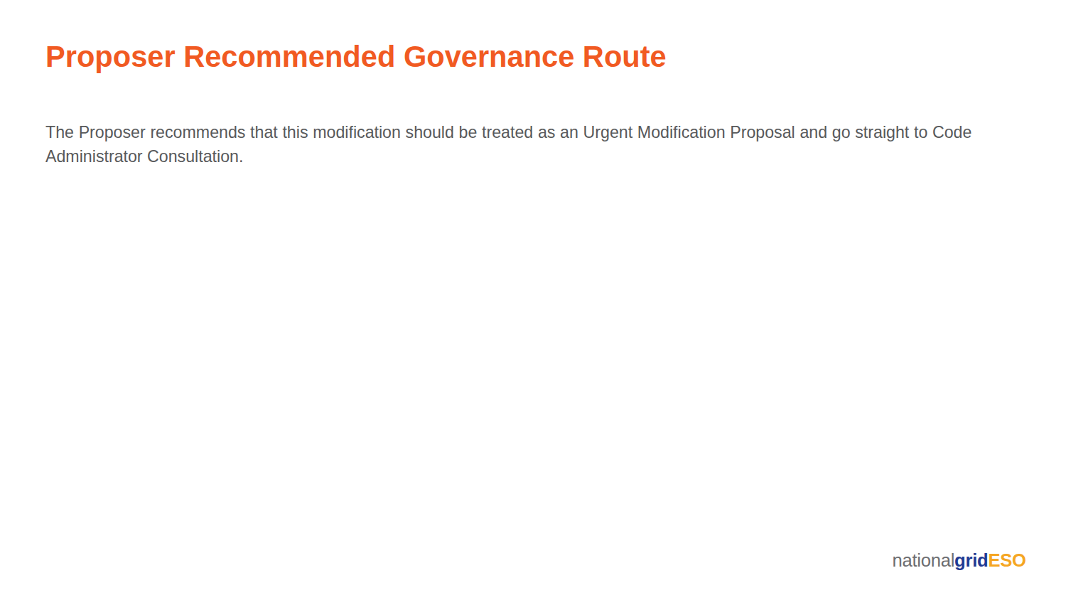Proposer Recommended Governance Route
The Proposer recommends that this modification should be treated as an Urgent Modification Proposal and go straight to Code Administrator Consultation.
national grid ESO